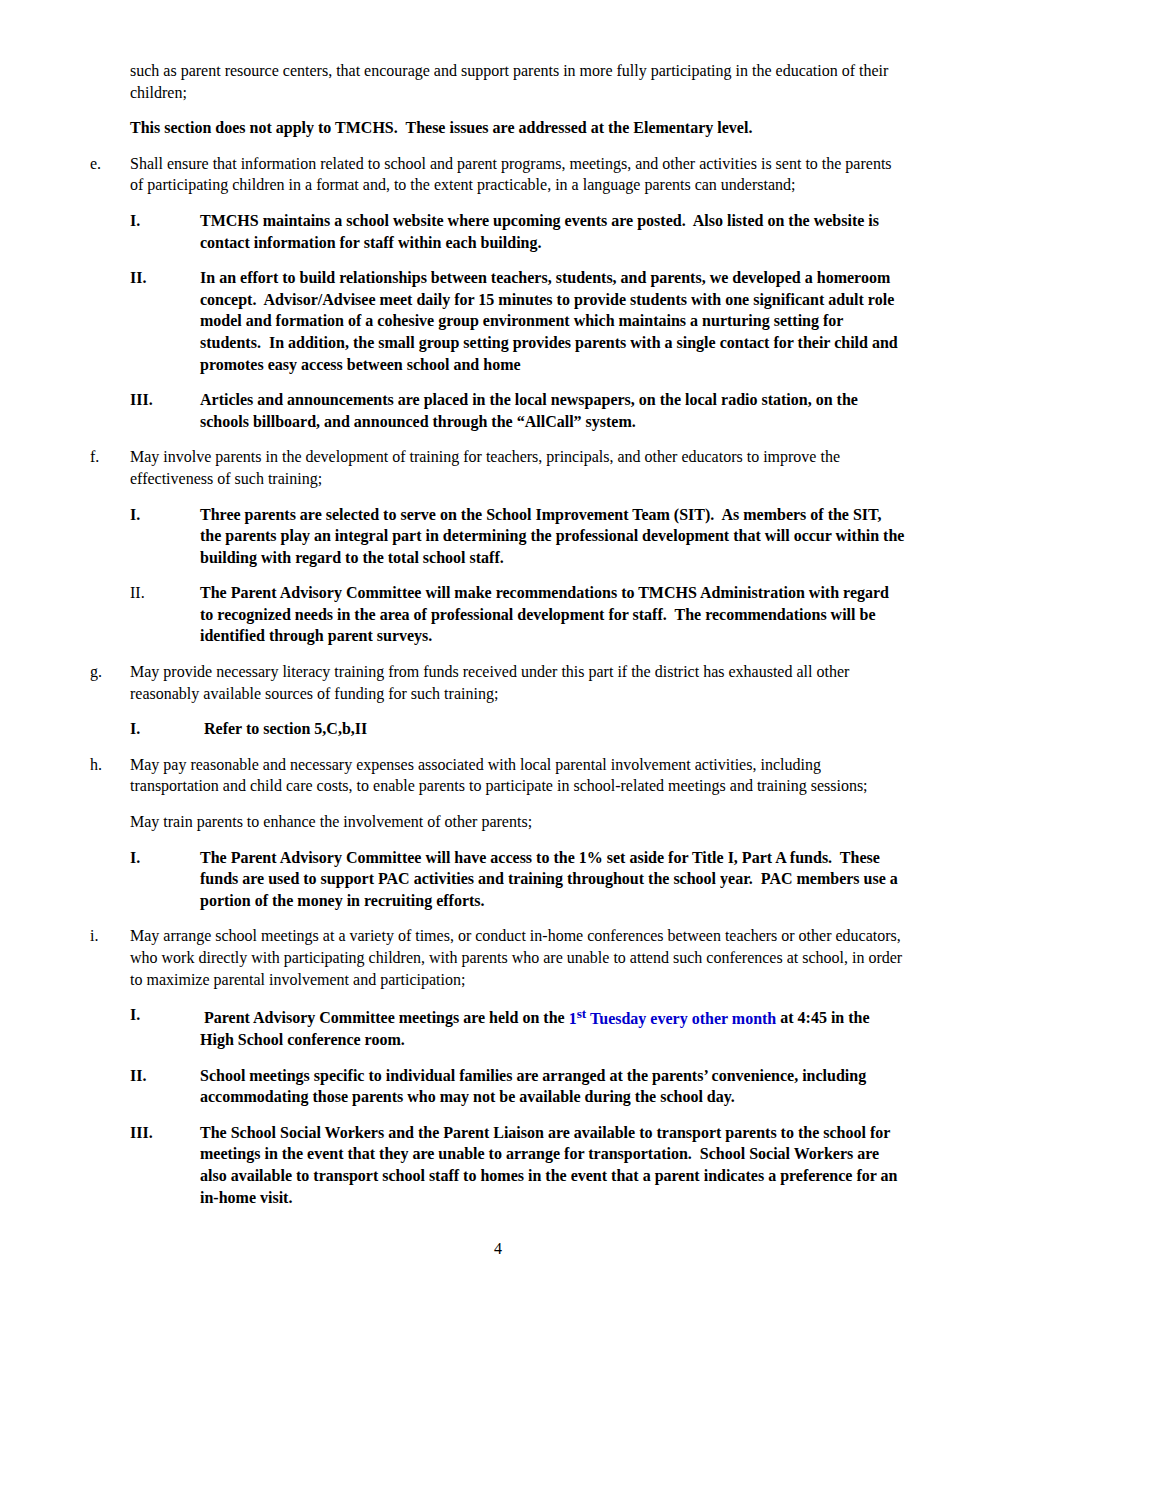such as parent resource centers, that encourage and support parents in more fully participating in the education of their children;
This section does not apply to TMCHS. These issues are addressed at the Elementary level.
e.
Shall ensure that information related to school and parent programs, meetings, and other activities is sent to the parents of participating children in a format and, to the extent practicable, in a language parents can understand;
I. TMCHS maintains a school website where upcoming events are posted. Also listed on the website is contact information for staff within each building.
II. In an effort to build relationships between teachers, students, and parents, we developed a homeroom concept. Advisor/Advisee meet daily for 15 minutes to provide students with one significant adult role model and formation of a cohesive group environment which maintains a nurturing setting for students. In addition, the small group setting provides parents with a single contact for their child and promotes easy access between school and home
III. Articles and announcements are placed in the local newspapers, on the local radio station, on the schools billboard, and announced through the “AllCall” system.
f.
May involve parents in the development of training for teachers, principals, and other educators to improve the effectiveness of such training;
I. Three parents are selected to serve on the School Improvement Team (SIT). As members of the SIT, the parents play an integral part in determining the professional development that will occur within the building with regard to the total school staff.
II. The Parent Advisory Committee will make recommendations to TMCHS Administration with regard to recognized needs in the area of professional development for staff. The recommendations will be identified through parent surveys.
g.
May provide necessary literacy training from funds received under this part if the district has exhausted all other reasonably available sources of funding for such training;
I. Refer to section 5,C,b,II
h.
May pay reasonable and necessary expenses associated with local parental involvement activities, including transportation and child care costs, to enable parents to participate in school-related meetings and training sessions;
May train parents to enhance the involvement of other parents;
I. The Parent Advisory Committee will have access to the 1% set aside for Title I, Part A funds. These funds are used to support PAC activities and training throughout the school year. PAC members use a portion of the money in recruiting efforts.
i.
May arrange school meetings at a variety of times, or conduct in-home conferences between teachers or other educators, who work directly with participating children, with parents who are unable to attend such conferences at school, in order to maximize parental involvement and participation;
I. Parent Advisory Committee meetings are held on the 1st Tuesday every other month at 4:45 in the High School conference room.
II. School meetings specific to individual families are arranged at the parents’ convenience, including accommodating those parents who may not be available during the school day.
III. The School Social Workers and the Parent Liaison are available to transport parents to the school for meetings in the event that they are unable to arrange for transportation. School Social Workers are also available to transport school staff to homes in the event that a parent indicates a preference for an in-home visit.
4